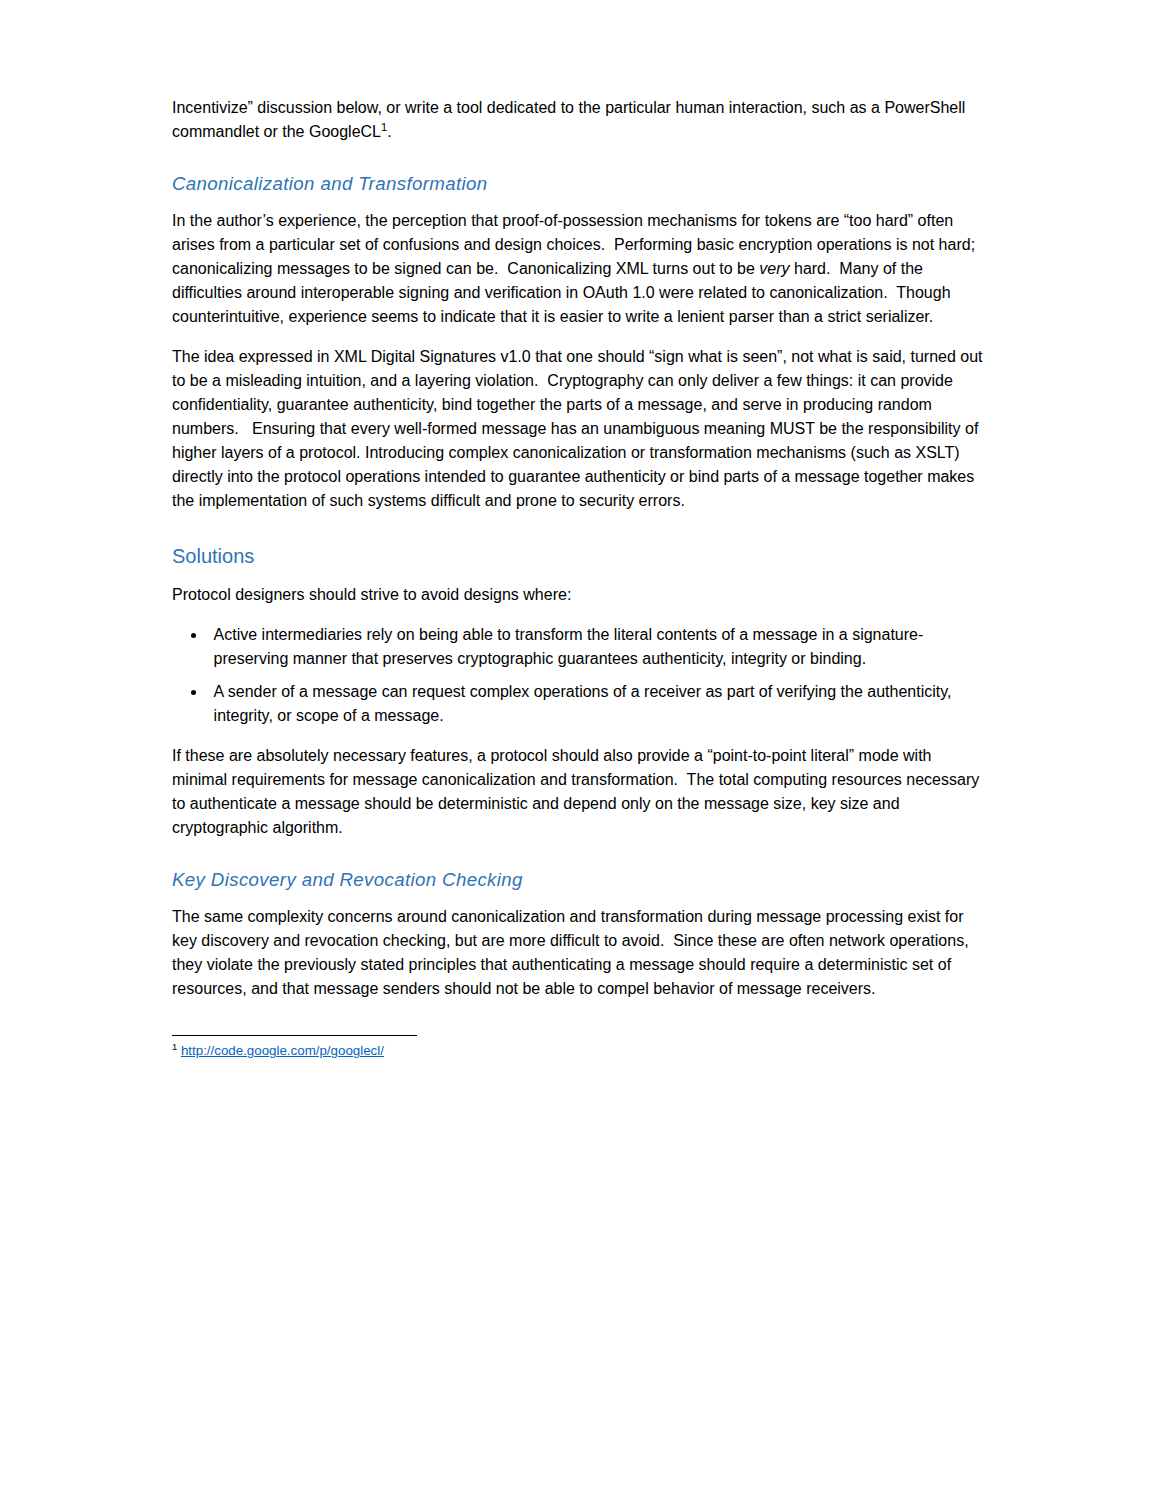Incentivize” discussion below, or write a tool dedicated to the particular human interaction, such as a PowerShell commandlet or the GoogleCL1.
Canonicalization and Transformation
In the author’s experience, the perception that proof-of-possession mechanisms for tokens are “too hard” often arises from a particular set of confusions and design choices. Performing basic encryption operations is not hard; canonicalizing messages to be signed can be. Canonicalizing XML turns out to be very hard. Many of the difficulties around interoperable signing and verification in OAuth 1.0 were related to canonicalization. Though counterintuitive, experience seems to indicate that it is easier to write a lenient parser than a strict serializer.
The idea expressed in XML Digital Signatures v1.0 that one should “sign what is seen”, not what is said, turned out to be a misleading intuition, and a layering violation. Cryptography can only deliver a few things: it can provide confidentiality, guarantee authenticity, bind together the parts of a message, and serve in producing random numbers. Ensuring that every well-formed message has an unambiguous meaning MUST be the responsibility of higher layers of a protocol. Introducing complex canonicalization or transformation mechanisms (such as XSLT) directly into the protocol operations intended to guarantee authenticity or bind parts of a message together makes the implementation of such systems difficult and prone to security errors.
Solutions
Protocol designers should strive to avoid designs where:
Active intermediaries rely on being able to transform the literal contents of a message in a signature-preserving manner that preserves cryptographic guarantees authenticity, integrity or binding.
A sender of a message can request complex operations of a receiver as part of verifying the authenticity, integrity, or scope of a message.
If these are absolutely necessary features, a protocol should also provide a “point-to-point literal” mode with minimal requirements for message canonicalization and transformation. The total computing resources necessary to authenticate a message should be deterministic and depend only on the message size, key size and cryptographic algorithm.
Key Discovery and Revocation Checking
The same complexity concerns around canonicalization and transformation during message processing exist for key discovery and revocation checking, but are more difficult to avoid. Since these are often network operations, they violate the previously stated principles that authenticating a message should require a deterministic set of resources, and that message senders should not be able to compel behavior of message receivers.
1 http://code.google.com/p/googlecl/